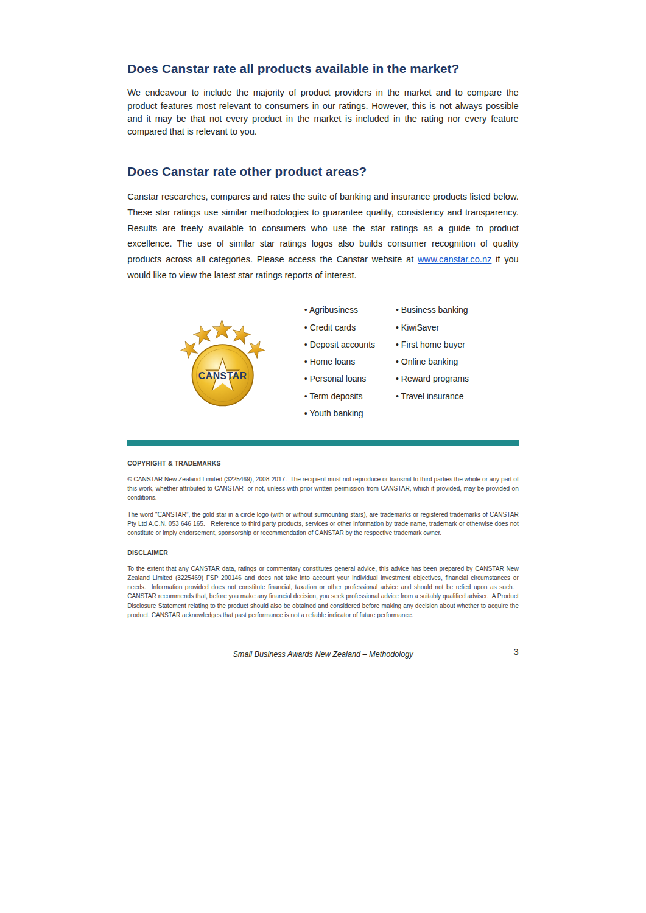Does Canstar rate all products available in the market?
We endeavour to include the majority of product providers in the market and to compare the product features most relevant to consumers in our ratings. However, this is not always possible and it may be that not every product in the market is included in the rating nor every feature compared that is relevant to you.
Does Canstar rate other product areas?
Canstar researches, compares and rates the suite of banking and insurance products listed below. These star ratings use similar methodologies to guarantee quality, consistency and transparency. Results are freely available to consumers who use the star ratings as a guide to product excellence. The use of similar star ratings logos also builds consumer recognition of quality products across all categories. Please access the Canstar website at www.canstar.co.nz if you would like to view the latest star ratings reports of interest.
CANSTAR
Agribusiness
Credit cards
Deposit accounts
Home loans
Personal loans
Term deposits
Youth banking
Business banking
KiwiSaver
First home buyer
Online banking
Reward programs
Travel insurance
Copyright & Trademarks
© CANSTAR New Zealand Limited (3225469), 2008-2017. The recipient must not reproduce or transmit to third parties the whole or any part of this work, whether attributed to CANSTAR or not, unless with prior written permission from CANSTAR, which if provided, may be provided on conditions.
The word “CANSTAR”, the gold star in a circle logo (with or without surmounting stars), are trademarks or registered trademarks of CANSTAR Pty Ltd A.C.N. 053 646 165. Reference to third party products, services or other information by trade name, trademark or otherwise does not constitute or imply endorsement, sponsorship or recommendation of CANSTAR by the respective trademark owner.
Disclaimer
To the extent that any CANSTAR data, ratings or commentary constitutes general advice, this advice has been prepared by CANSTAR New Zealand Limited (3225469) FSP 200146 and does not take into account your individual investment objectives, financial circumstances or needs. Information provided does not constitute financial, taxation or other professional advice and should not be relied upon as such. CANSTAR recommends that, before you make any financial decision, you seek professional advice from a suitably qualified adviser. A Product Disclosure Statement relating to the product should also be obtained and considered before making any decision about whether to acquire the product. CANSTAR acknowledges that past performance is not a reliable indicator of future performance.
Small Business Awards New Zealand – Methodology
3